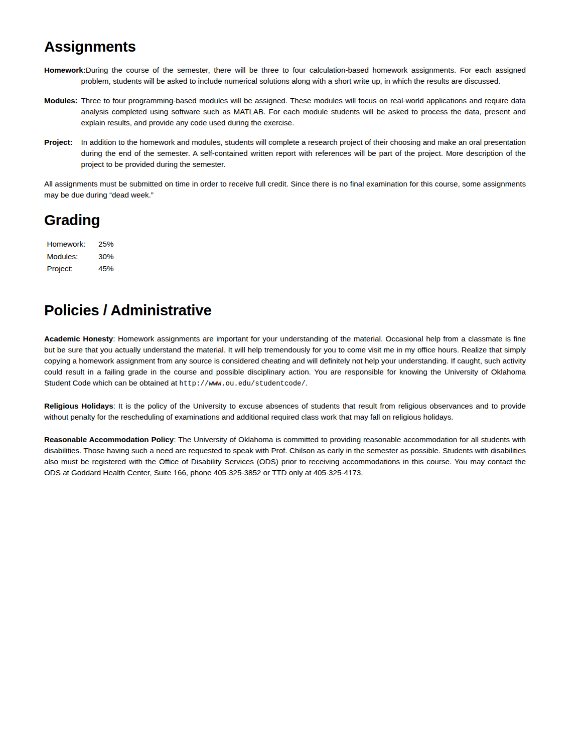Assignments
Homework:
During the course of the semester, there will be three to four calculation-based homework assignments. For each assigned problem, students will be asked to include numerical solutions along with a short write up, in which the results are discussed.
Modules:
Three to four programming-based modules will be assigned. These modules will focus on real-world applications and require data analysis completed using software such as MATLAB. For each module students will be asked to process the data, present and explain results, and provide any code used during the exercise.
Project:
In addition to the homework and modules, students will complete a research project of their choosing and make an oral presentation during the end of the semester. A self-contained written report with references will be part of the project. More description of the project to be provided during the semester.
All assignments must be submitted on time in order to receive full credit. Since there is no final examination for this course, some assignments may be due during “dead week.”
Grading
| Homework: | 25% |
| Modules: | 30% |
| Project: | 45% |
Policies / Administrative
Academic Honesty: Homework assignments are important for your understanding of the material. Occasional help from a classmate is fine but be sure that you actually understand the material. It will help tremendously for you to come visit me in my office hours. Realize that simply copying a homework assignment from any source is considered cheating and will definitely not help your understanding. If caught, such activity could result in a failing grade in the course and possible disciplinary action. You are responsible for knowing the University of Oklahoma Student Code which can be obtained at http://www.ou.edu/studentcode/.
Religious Holidays: It is the policy of the University to excuse absences of students that result from religious observances and to provide without penalty for the rescheduling of examinations and additional required class work that may fall on religious holidays.
Reasonable Accommodation Policy: The University of Oklahoma is committed to providing reasonable accommodation for all students with disabilities. Those having such a need are requested to speak with Prof. Chilson as early in the semester as possible. Students with disabilities also must be registered with the Office of Disability Services (ODS) prior to receiving accommodations in this course. You may contact the ODS at Goddard Health Center, Suite 166, phone 405-325-3852 or TTD only at 405-325-4173.